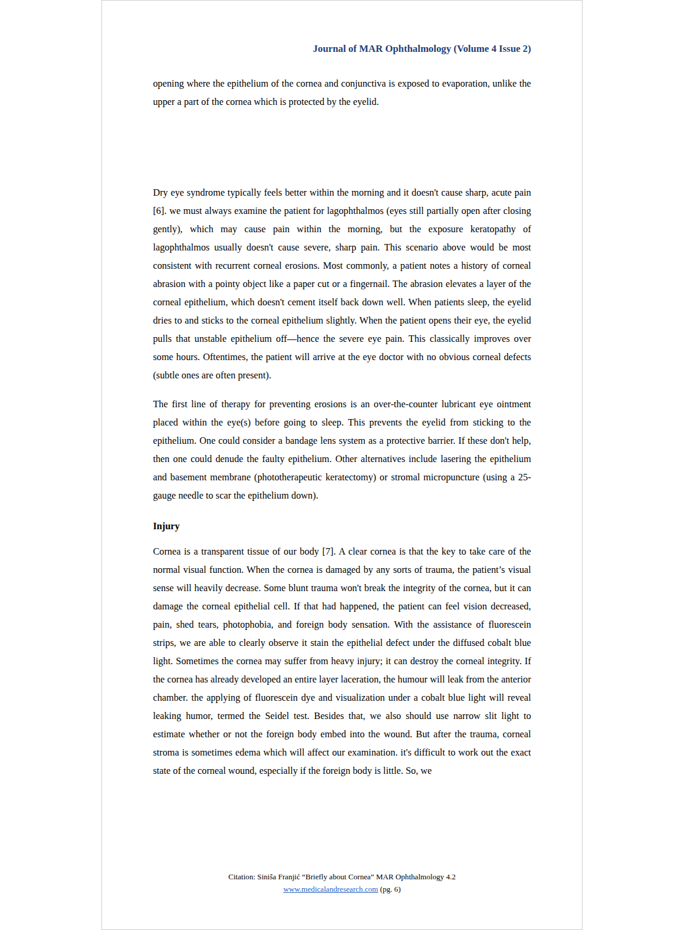Journal of MAR Ophthalmology (Volume 4 Issue 2)
opening where the epithelium of the cornea and conjunctiva is exposed to evaporation, unlike the upper a part of the cornea which is protected by the eyelid.
Dry eye syndrome typically feels better within the morning and it doesn't cause sharp, acute pain [6]. we must always examine the patient for lagophthalmos (eyes still partially open after closing gently), which may cause pain within the morning, but the exposure keratopathy of lagophthalmos usually doesn't cause severe, sharp pain. This scenario above would be most consistent with recurrent corneal erosions. Most commonly, a patient notes a history of corneal abrasion with a pointy object like a paper cut or a fingernail. The abrasion elevates a layer of the corneal epithelium, which doesn't cement itself back down well. When patients sleep, the eyelid dries to and sticks to the corneal epithelium slightly. When the patient opens their eye, the eyelid pulls that unstable epithelium off—hence the severe eye pain. This classically improves over some hours. Oftentimes, the patient will arrive at the eye doctor with no obvious corneal defects (subtle ones are often present).
The first line of therapy for preventing erosions is an over-the-counter lubricant eye ointment placed within the eye(s) before going to sleep. This prevents the eyelid from sticking to the epithelium. One could consider a bandage lens system as a protective barrier. If these don't help, then one could denude the faulty epithelium. Other alternatives include lasering the epithelium and basement membrane (phototherapeutic keratectomy) or stromal micropuncture (using a 25-gauge needle to scar the epithelium down).
Injury
Cornea is a transparent tissue of our body [7]. A clear cornea is that the key to take care of the normal visual function. When the cornea is damaged by any sorts of trauma, the patient’s visual sense will heavily decrease. Some blunt trauma won't break the integrity of the cornea, but it can damage the corneal epithelial cell. If that had happened, the patient can feel vision decreased, pain, shed tears, photophobia, and foreign body sensation. With the assistance of fluorescein strips, we are able to clearly observe it stain the epithelial defect under the diffused cobalt blue light. Sometimes the cornea may suffer from heavy injury; it can destroy the corneal integrity. If the cornea has already developed an entire layer laceration, the humour will leak from the anterior chamber. the applying of fluorescein dye and visualization under a cobalt blue light will reveal leaking humor, termed the Seidel test. Besides that, we also should use narrow slit light to estimate whether or not the foreign body embed into the wound. But after the trauma, corneal stroma is sometimes edema which will affect our examination. it's difficult to work out the exact state of the corneal wound, especially if the foreign body is little. So, we
Citation: Siniša Franjić “Briefly about Cornea” MAR Ophthalmology 4.2
www.medicalandresearch.com (pg. 6)